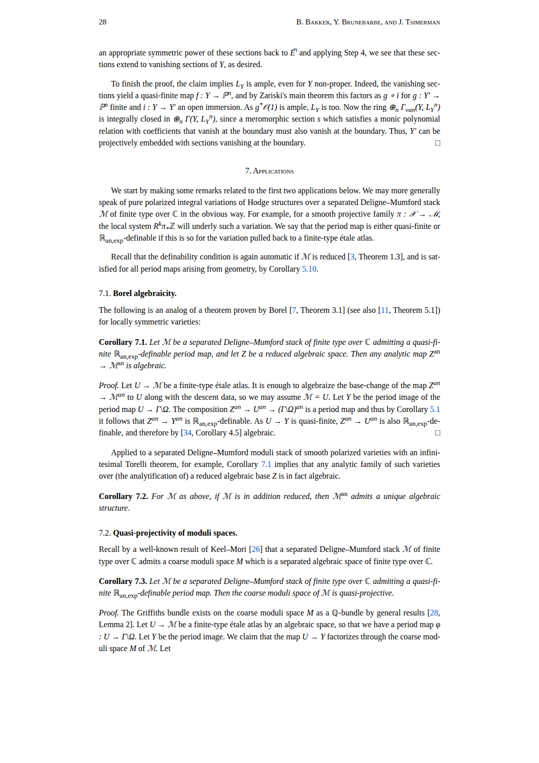28 B. Bakker, Y. Brunebarbe, and J. Tsimerman
an appropriate symmetric power of these sections back to E̅′ and applying Step 4, we see that these sections extend to vanishing sections of Y, as desired.
To finish the proof, the claim implies LY is ample, even for Y non-proper. Indeed, the vanishing sections yield a quasi-finite map f : Y → ℙn, and by Zariski's main theorem this factors as g ∘ i for g : Y′ → ℙn finite and i : Y → Y′ an open immersion. As g*𝒪(1) is ample, LY is too. Now the ring ⊕n Γvan(Y, LYn) is integrally closed in ⊕n Γ(Y, LYn), since a meromorphic section s which satisfies a monic polynomial relation with coefficients that vanish at the boundary must also vanish at the boundary. Thus, Y′ can be projectively embedded with sections vanishing at the boundary. □
7. Applications
We start by making some remarks related to the first two applications below. We may more generally speak of pure polarized integral variations of Hodge structures over a separated Deligne–Mumford stack ℳ of finite type over ℂ in the obvious way. For example, for a smooth projective family π : 𝒳 → ℳ, the local system Rkπ*ℤ will underly such a variation. We say that the period map is either quasi-finite or ℝan,exp-definable if this is so for the variation pulled back to a finite-type étale atlas.
Recall that the definability condition is again automatic if ℳ is reduced [3, Theorem 1.3], and is satisfied for all period maps arising from geometry, by Corollary 5.10.
7.1. Borel algebraicity.
The following is an analog of a theorem proven by Borel [7, Theorem 3.1] (see also [11, Theorem 5.1]) for locally symmetric varieties:
Corollary 7.1. Let ℳ be a separated Deligne–Mumford stack of finite type over ℂ admitting a quasi-finite ℝan,exp-definable period map, and let Z be a reduced algebraic space. Then any analytic map Zan → ℳan is algebraic.
Proof. Let U → ℳ be a finite-type étale atlas. It is enough to algebraize the base-change of the map Zan → ℳan to U along with the descent data, so we may assume ℳ = U. Let Y be the period image of the period map U → Γ\Ω. The composition Zan → Uan → (Γ\Ω)an is a period map and thus by Corollary 5.1 it follows that Zan → Yan is ℝan,exp-definable. As U → Y is quasi-finite, Zan → Uan is also ℝan,exp-definable, and therefore by [34, Corollary 4.5] algebraic. □
Applied to a separated Deligne–Mumford moduli stack of smooth polarized varieties with an infinitesimal Torelli theorem, for example, Corollary 7.1 implies that any analytic family of such varieties over (the analytification of) a reduced algebraic base Z is in fact algebraic.
Corollary 7.2. For ℳ as above, if ℳ is in addition reduced, then ℳan admits a unique algebraic structure.
7.2. Quasi-projectivity of moduli spaces.
Recall by a well-known result of Keel–Mori [26] that a separated Deligne–Mumford stack ℳ of finite type over ℂ admits a coarse moduli space M which is a separated algebraic space of finite type over ℂ.
Corollary 7.3. Let ℳ be a separated Deligne–Mumford stack of finite type over ℂ admitting a quasi-finite ℝan,exp-definable period map. Then the coarse moduli space of ℳ is quasi-projective.
Proof. The Griffiths bundle exists on the coarse moduli space M as a ℚ-bundle by general results [28, Lemma 2]. Let U → ℳ be a finite-type étale atlas by an algebraic space, so that we have a period map φ : U → Γ\Ω. Let Y be the period image. We claim that the map U → Y factorizes through the coarse moduli space M of ℳ. Let